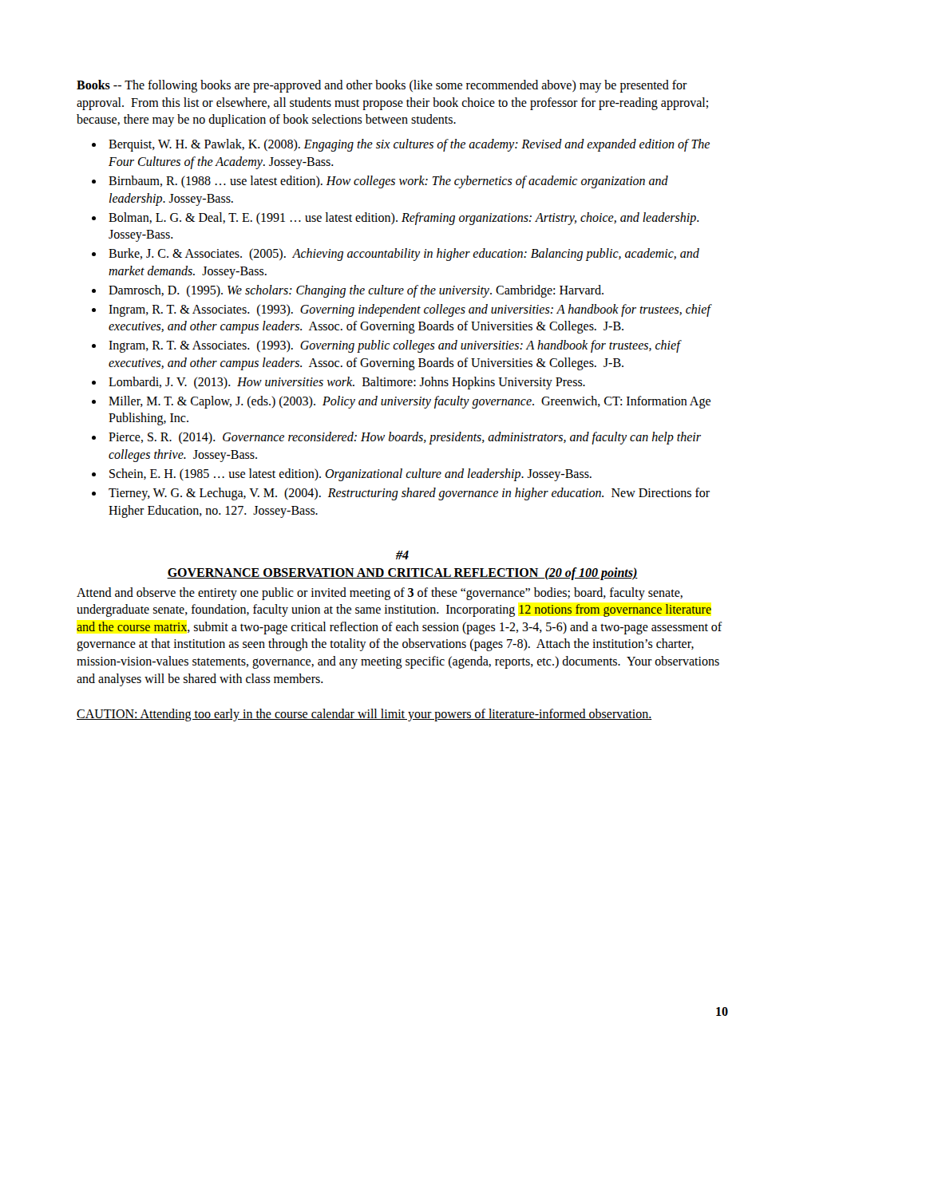Books -- The following books are pre-approved and other books (like some recommended above) may be presented for approval. From this list or elsewhere, all students must propose their book choice to the professor for pre-reading approval; because, there may be no duplication of book selections between students.
Berquist, W. H. & Pawlak, K. (2008). Engaging the six cultures of the academy: Revised and expanded edition of The Four Cultures of the Academy. Jossey-Bass.
Birnbaum, R. (1988 … use latest edition). How colleges work: The cybernetics of academic organization and leadership. Jossey-Bass.
Bolman, L. G. & Deal, T. E. (1991 … use latest edition). Reframing organizations: Artistry, choice, and leadership. Jossey-Bass.
Burke, J. C. & Associates. (2005). Achieving accountability in higher education: Balancing public, academic, and market demands. Jossey-Bass.
Damrosch, D. (1995). We scholars: Changing the culture of the university. Cambridge: Harvard.
Ingram, R. T. & Associates. (1993). Governing independent colleges and universities: A handbook for trustees, chief executives, and other campus leaders. Assoc. of Governing Boards of Universities & Colleges. J-B.
Ingram, R. T. & Associates. (1993). Governing public colleges and universities: A handbook for trustees, chief executives, and other campus leaders. Assoc. of Governing Boards of Universities & Colleges. J-B.
Lombardi, J. V. (2013). How universities work. Baltimore: Johns Hopkins University Press.
Miller, M. T. & Caplow, J. (eds.) (2003). Policy and university faculty governance. Greenwich, CT: Information Age Publishing, Inc.
Pierce, S. R. (2014). Governance reconsidered: How boards, presidents, administrators, and faculty can help their colleges thrive. Jossey-Bass.
Schein, E. H. (1985 … use latest edition). Organizational culture and leadership. Jossey-Bass.
Tierney, W. G. & Lechuga, V. M. (2004). Restructuring shared governance in higher education. New Directions for Higher Education, no. 127. Jossey-Bass.
#4
GOVERNANCE OBSERVATION AND CRITICAL REFLECTION (20 of 100 points)
Attend and observe the entirety one public or invited meeting of 3 of these “governance” bodies; board, faculty senate, undergraduate senate, foundation, faculty union at the same institution. Incorporating 12 notions from governance literature and the course matrix, submit a two-page critical reflection of each session (pages 1-2, 3-4, 5-6) and a two-page assessment of governance at that institution as seen through the totality of the observations (pages 7-8). Attach the institution’s charter, mission-vision-values statements, governance, and any meeting specific (agenda, reports, etc.) documents. Your observations and analyses will be shared with class members.
CAUTION: Attending too early in the course calendar will limit your powers of literature-informed observation.
10